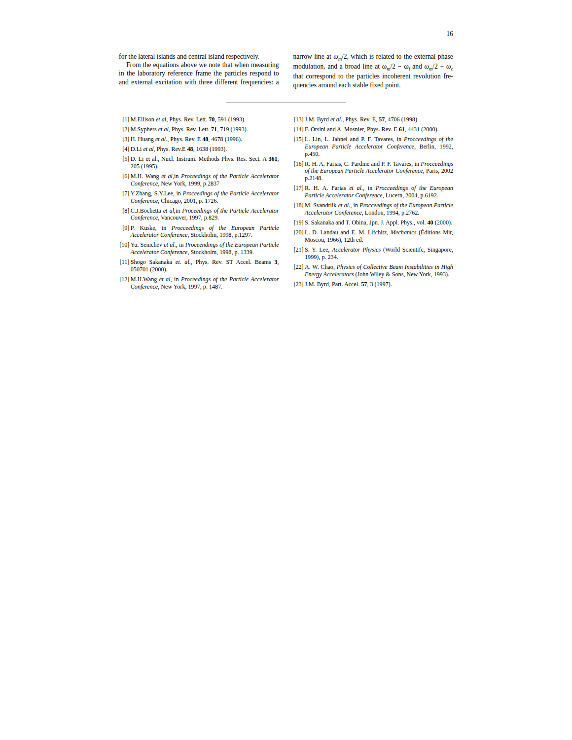16
for the lateral islands and central island respectively.
From the equations above we note that when measuring in the laboratory reference frame the particles respond to and external excitation with three different frequencies: a narrow line at ωm/2, which is related to the external phase modulation, and a broad line at ωm/2 − ωi and ωm/2 + ωc that correspond to the particles incoherent revolution frequencies around each stable fixed point.
[1] M.Ellison et al, Phys. Rev. Lett. 70, 591 (1993).
[2] M.Syphers et al, Phys. Rev. Lett. 71, 719 (1993).
[3] H. Huang et al., Phys. Rev. E 48, 4678 (1996).
[4] D.Li et al, Phys. Rev.E 48, 1638 (1993).
[5] D. Li et al., Nucl. Instrum. Methods Phys. Res. Sect. A 361, 205 (1995).
[6] M.H. Wang et al,in Proceedings of the Particle Accelerator Conference, New York, 1999, p.2837
[7] Y.Zhang, S.Y.Lee, in Proceedings of the Particle Accelerator Conference, Chicago, 2001, p. 1726.
[8] C.J.Bochetta et al,in Proceedings of the Particle Accelerator Conference, Vancouver, 1997, p.829.
[9] P. Kuske, in Procceedings of the European Particle Accelerator Conference, Stockholm, 1998, p.1297.
[10] Yu. Senichev et al., in Proceendings of the European Particle Accelerator Conference, Stockholm, 1998, p. 1339.
[11] Shogo Sakanaka et. al., Phys. Rev. ST Accel. Beams 3, 050701 (2000).
[12] M.H.Wang et al, in Proceedings of the Particle Accelerator Conference, New York, 1997, p. 1487.
[13] J.M. Byrd et al., Phys. Rev. E, 57, 4706 (1998).
[14] F. Orsini and A. Mosnier, Phys. Rev. E 61, 4431 (2000).
[15] L. Lin, L. Jahnel and P. F. Tavares, in Procceedings of the European Particle Accelerator Conference, Berlin, 1992, p.450.
[16] R. H. A. Farias, C. Pardine and P. F. Tavares, in Procceedings of the European Particle Accelerator Conference, Paris, 2002 p.2148.
[17] R. H. A. Farias et al., in Procceedings of the European Particle Accelerator Conference, Lucern, 2004, p.6192.
[18] M. Svandrlik et al., in Procceedings of the European Particle Accelerator Conference, London, 1994, p.2762.
[19] S. Sakanaka and T. Obina, Jpn. J. Appl. Phys., vol. 40 (2000).
[20] L. D. Landau and E. M. Lifchitz, Mechanics (Éditions Mir, Moscou, 1966), 12th ed.
[21] S. Y. Lee, Accelerator Physics (World Scientifc, Singapore, 1999), p. 234.
[22] A. W. Chao, Physics of Collective Beam Instabilities in High Energy Accelerators (John Wiley & Sons, New York, 1993).
[23] J.M. Byrd, Part. Accel. 57, 3 (1997).